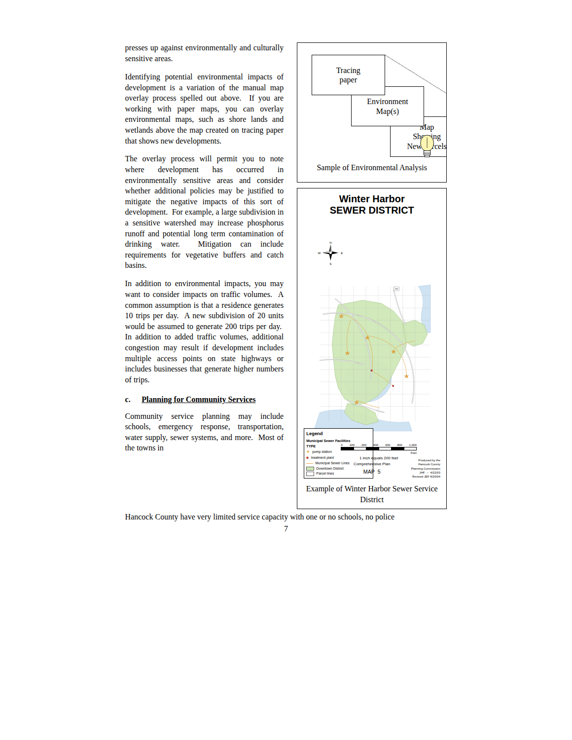presses up against environmentally and culturally sensitive areas.
Identifying potential environmental impacts of development is a variation of the manual map overlay process spelled out above. If you are working with paper maps, you can overlay environmental maps, such as shore lands and wetlands above the map created on tracing paper that shows new developments.
The overlay process will permit you to note where development has occurred in environmentally sensitive areas and consider whether additional policies may be justified to mitigate the negative impacts of this sort of development. For example, a large subdivision in a sensitive watershed may increase phosphorus runoff and potential long term contamination of drinking water. Mitigation can include requirements for vegetative buffers and catch basins.
In addition to environmental impacts, you may want to consider impacts on traffic volumes. A common assumption is that a residence generates 10 trips per day. A new subdivision of 20 units would be assumed to generate 200 trips per day. In addition to added traffic volumes, additional congestion may result if development includes multiple access points on state highways or includes businesses that generate higher numbers of trips.
c. Planning for Community Services
Community service planning may include schools, emergency response, transportation, water supply, sewer systems, and more. Most of the towns in
Tracing
paper
Environment
Map(s)
Map
Showing
New Parcels
Sample of Environmental Analysis
Winter Harbor
SEWER DISTRICT
186
N S W E
Legend
Municipal Sewer Facilities
TYPE
★pump station
■treatment plant
Municipal Sewer Lines
Downtown District
Parcel lines
01002004006008001,000
Feet
1 inch equals 200 feet
Produced by the
Hancock County
Planning Commission
JHF -- 4/22/03
Revised JEF 8/20/04
Comprehensive Plan
MAP 5
Example of Winter Harbor Sewer Service District
Hancock County have very limited service capacity with one or no schools, no police
7